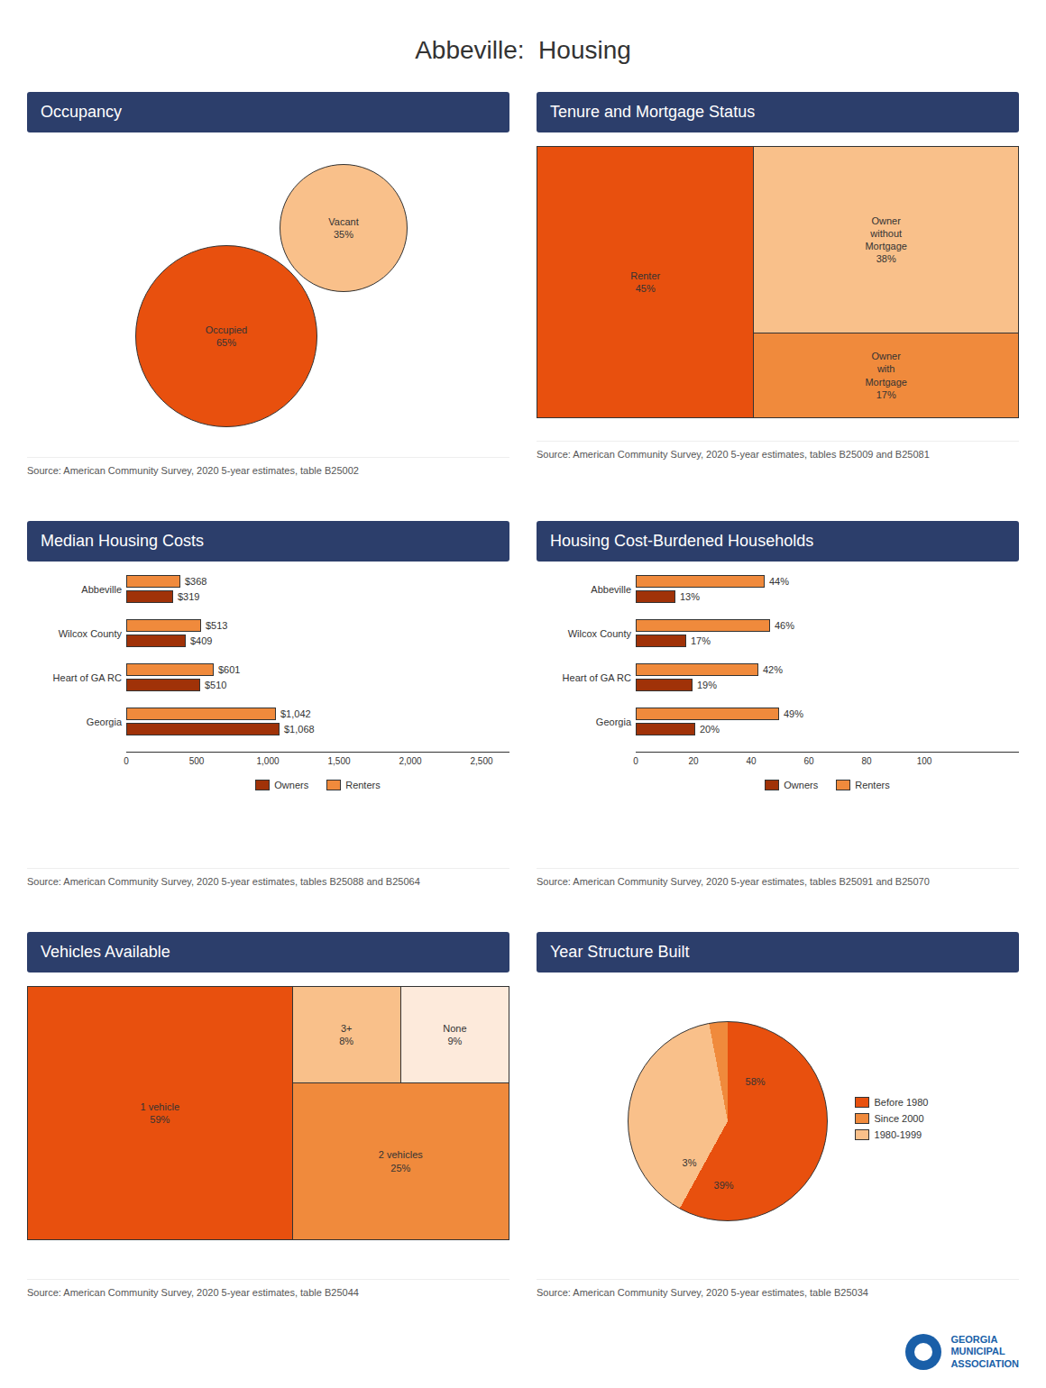Abbeville: Housing
Occupancy
Occupied
65%
Vacant
35%
Source: American Community Survey, 2020 5-year estimates, table B25002
Tenure and Mortgage Status
Renter
45%
Owner
without
Mortgage
38%
Owner
with
Mortgage
17%
Source: American Community Survey, 2020 5-year estimates, tables B25009 and B25081
Median Housing Costs
Abbeville
$368
$319
Wilcox County
$513
$409
Heart of GA RC
$601
$510
Georgia
$1,042
$1,068
0 500 1,000 1,500 2,000 2,500
Owners
Renters
Source: American Community Survey, 2020 5-year estimates, tables B25088 and B25064
Housing Cost-Burdened Households
Abbeville
44%
13%
Wilcox County
46%
17%
Heart of GA RC
42%
19%
Georgia
49%
20%
0 20 40 60 80 100
Owners
Renters
Source: American Community Survey, 2020 5-year estimates, tables B25091 and B25070
Vehicles Available
1 vehicle
59%
3+
8%
None
9%
2 vehicles
25%
Source: American Community Survey, 2020 5-year estimates, table B25044
Year Structure Built
58% 3% 39%
Before 1980
Since 2000
1980-1999
Source: American Community Survey, 2020 5-year estimates, table B25034
GEORGIA
MUNICIPAL
ASSOCIATION